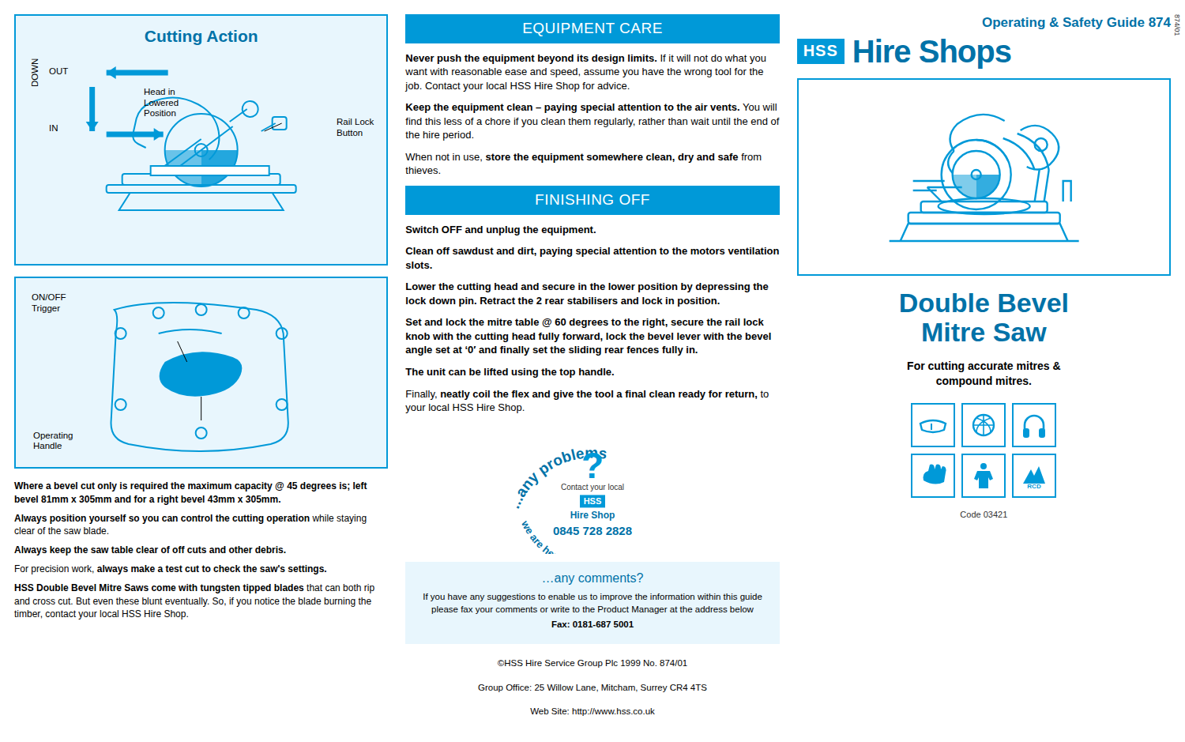Cutting Action
OUT DOWN IN Head in
Lowered
Position Rail Lock
Button
ON/OFF
Trigger Operating
Handle
Where a bevel cut only is required the maximum capacity @ 45 degrees is; left bevel 81mm x 305mm and for a right bevel 43mm x 305mm.
Always position yourself so you can control the cutting operation while staying clear of the saw blade.
Always keep the saw table clear of off cuts and other debris.
For precision work, always make a test cut to check the saw's settings.
HSS Double Bevel Mitre Saws come with tungsten tipped blades that can both rip and cross cut. But even these blunt eventually. So, if you notice the blade burning the timber, contact your local HSS Hire Shop.
EQUIPMENT CARE
Never push the equipment beyond its design limits. If it will not do what you want with reasonable ease and speed, assume you have the wrong tool for the job. Contact your local HSS Hire Shop for advice.
Keep the equipment clean – paying special attention to the air vents. You will find this less of a chore if you clean them regularly, rather than wait until the end of the hire period.
When not in use, store the equipment somewhere clean, dry and safe from thieves.
FINISHING OFF
Switch OFF and unplug the equipment.
Clean off sawdust and dirt, paying special attention to the motors ventilation slots.
Lower the cutting head and secure in the lower position by depressing the lock down pin. Retract the 2 rear stabilisers and lock in position.
Set and lock the mitre table @ 60 degrees to the right, secure the rail lock knob with the cutting head fully forward, lock the bevel lever with the bevel angle set at ‘0′ and finally set the sliding rear fences fully in.
The unit can be lifted using the top handle.
Finally, neatly coil the flex and give the tool a final clean ready for return, to your local HSS Hire Shop.
...any problems we are here to help!
?
Contact your local
HSS
Hire Shop
0845 728 2828
…any comments?
If you have any suggestions to enable us to improve the information within this guide please fax your comments or write to the Product Manager at the address below
Fax: 0181-687 5001
©HSS Hire Service Group Plc 1999 No. 874/01
Group Office: 25 Willow Lane, Mitcham, Surrey CR4 4TS
Web Site: http://www.hss.co.uk
Operating & Safety Guide 874 874/01
HSS Hire Shops
Double Bevel
Mitre Saw
For cutting accurate mitres &
compound mitres.
RCD
Code 03421